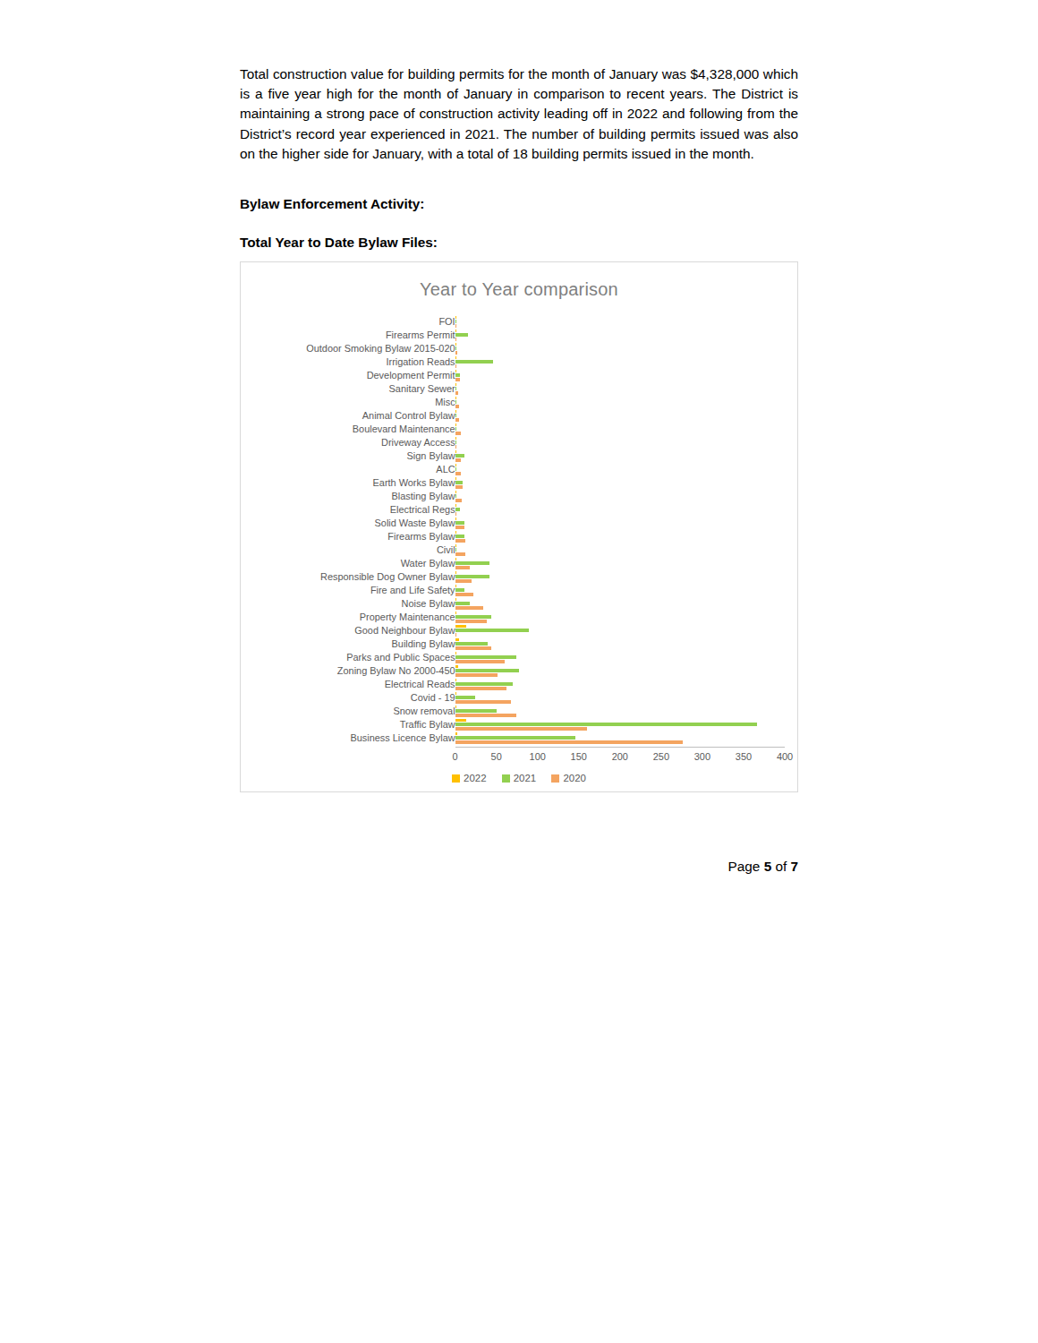Total construction value for building permits for the month of January was $4,328,000 which is a five year high for the month of January in comparison to recent years. The District is maintaining a strong pace of construction activity leading off in 2022 and following from the District’s record year experienced in 2021. The number of building permits issued was also on the higher side for January, with a total of 18 building permits issued in the month.
Bylaw Enforcement Activity:
Total Year to Date Bylaw Files:
Year to Year comparison
| FOI | |
| Firearms Permit | |
| Outdoor Smoking Bylaw 2015-020 | |
| Irrigation Reads | |
| Development Permit | |
| Sanitary Sewer | |
| Misc | |
| Animal Control Bylaw | |
| Boulevard Maintenance | |
| Driveway Access | |
| Sign Bylaw | |
| ALC | |
| Earth Works Bylaw | |
| Blasting Bylaw | |
| Electrical Regs | |
| Solid Waste Bylaw | |
| Firearms Bylaw | |
| Civil | |
| Water Bylaw | |
| Responsible Dog Owner Bylaw | |
| Fire and Life Safety | |
| Noise Bylaw | |
| Property Maintenance | |
| Good Neighbour Bylaw | |
| Building Bylaw | |
| Parks and Public Spaces | |
| Zoning Bylaw No 2000-450 | |
| Electrical Reads | |
| Covid - 19 | |
| Snow removal | |
| Traffic Bylaw | |
| Business Licence Bylaw | |
| | 0 50 100 150 200 250 300 350 400 |
2022 2021 2020
Page 5 of 7